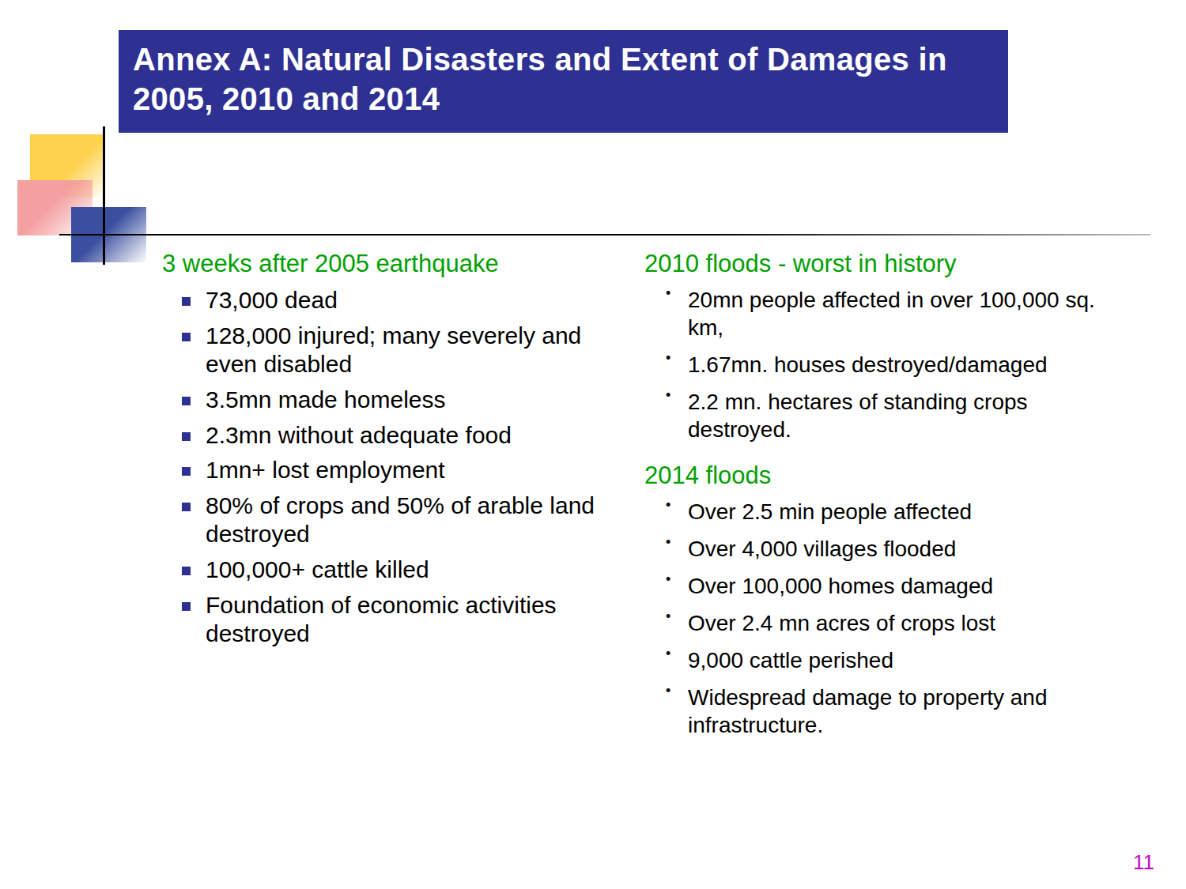Annex A: Natural Disasters and Extent of Damages in 2005, 2010 and 2014
3 weeks after 2005 earthquake
73,000 dead
128,000 injured; many severely and even disabled
3.5mn made homeless
2.3mn without adequate food
1mn+ lost employment
80% of crops and 50% of arable land destroyed
100,000+ cattle killed
Foundation of economic activities destroyed
2010 floods - worst in history
20mn people affected in over 100,000 sq. km,
1.67mn. houses destroyed/damaged
2.2 mn. hectares of standing crops destroyed.
2014 floods
Over 2.5 min people affected
Over 4,000 villages flooded
Over 100,000 homes damaged
Over 2.4 mn acres of crops lost
9,000 cattle perished
Widespread damage to property and infrastructure.
11